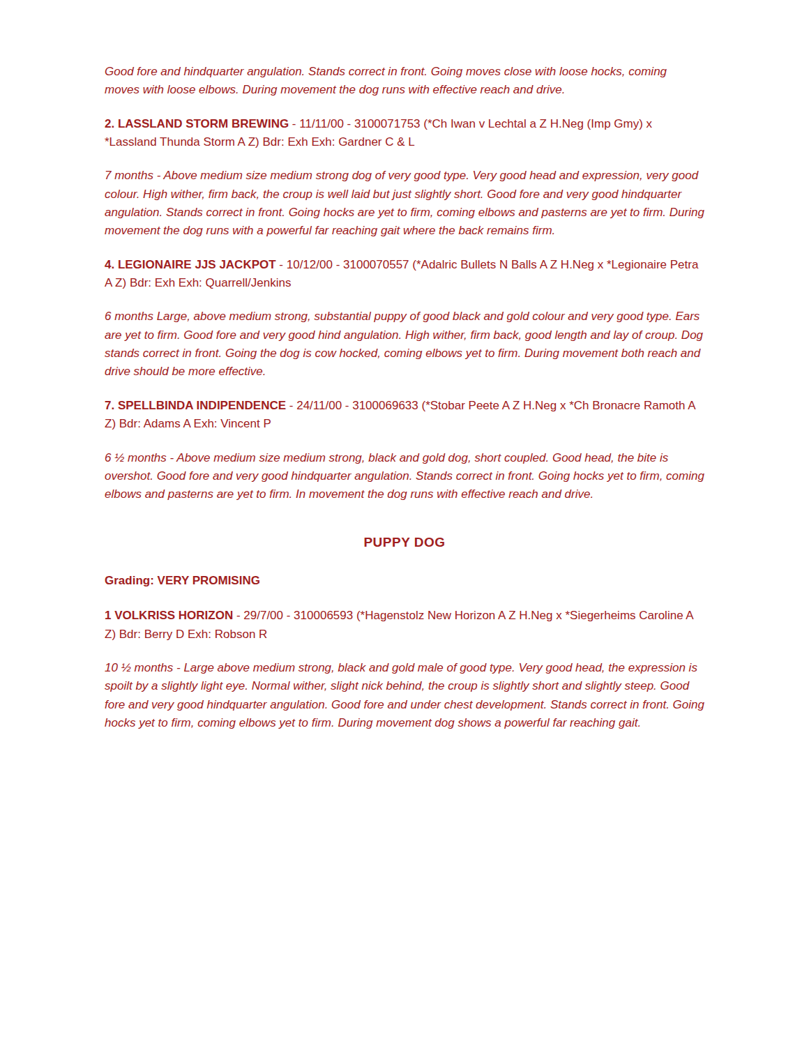Good fore and hindquarter angulation. Stands correct in front. Going moves close with loose hocks, coming moves with loose elbows. During movement the dog runs with effective reach and drive.
2. LASSLAND STORM BREWING - 11/11/00 - 3100071753 (*Ch Iwan v Lechtal a Z H.Neg (Imp Gmy) x *Lassland Thunda Storm A Z) Bdr: Exh Exh: Gardner C & L
7 months - Above medium size medium strong dog of very good type. Very good head and expression, very good colour. High wither, firm back, the croup is well laid but just slightly short. Good fore and very good hindquarter angulation. Stands correct in front. Going hocks are yet to firm, coming elbows and pasterns are yet to firm. During movement the dog runs with a powerful far reaching gait where the back remains firm.
4. LEGIONAIRE JJS JACKPOT - 10/12/00 - 3100070557 (*Adalric Bullets N Balls A Z H.Neg x *Legionaire Petra A Z) Bdr: Exh Exh: Quarrell/Jenkins
6 months Large, above medium strong, substantial puppy of good black and gold colour and very good type. Ears are yet to firm. Good fore and very good hind angulation. High wither, firm back, good length and lay of croup. Dog stands correct in front. Going the dog is cow hocked, coming elbows yet to firm. During movement both reach and drive should be more effective.
7. SPELLBINDA INDIPENDENCE - 24/11/00 - 3100069633 (*Stobar Peete A Z H.Neg x *Ch Bronacre Ramoth A Z) Bdr: Adams A Exh: Vincent P
6 ½ months - Above medium size medium strong, black and gold dog, short coupled. Good head, the bite is overshot. Good fore and very good hindquarter angulation. Stands correct in front. Going hocks yet to firm, coming elbows and pasterns are yet to firm. In movement the dog runs with effective reach and drive.
PUPPY DOG
Grading: VERY PROMISING
1 VOLKRISS HORIZON - 29/7/00 - 310006593 (*Hagenstolz New Horizon A Z H.Neg x *Siegerheims Caroline A Z) Bdr: Berry D Exh: Robson R
10 ½ months - Large above medium strong, black and gold male of good type. Very good head, the expression is spoilt by a slightly light eye. Normal wither, slight nick behind, the croup is slightly short and slightly steep. Good fore and very good hindquarter angulation. Good fore and under chest development. Stands correct in front. Going hocks yet to firm, coming elbows yet to firm. During movement dog shows a powerful far reaching gait.